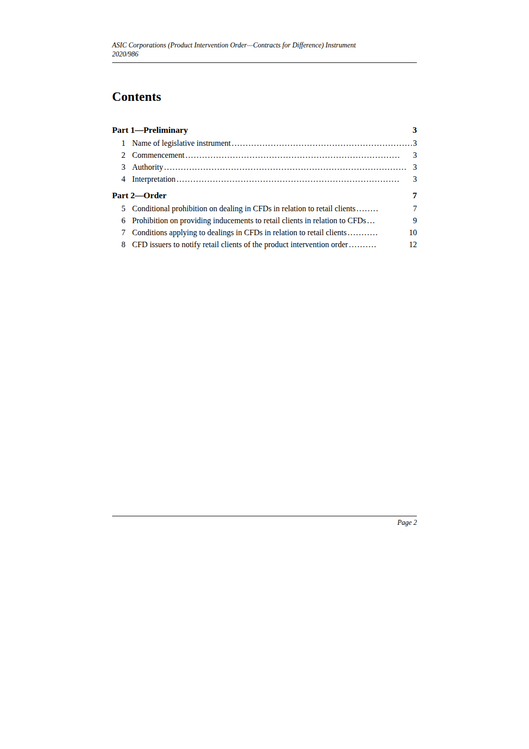ASIC Corporations (Product Intervention Order—Contracts for Difference) Instrument
2020/986
Contents
Part 1—Preliminary 3
1 Name of legislative instrument ....................................................................... 3
2 Commencement ............................................................................. 3
3 Authority ....................................................................................... 3
4 Interpretation ................................................................................ 3
Part 2—Order 7
5 Conditional prohibition on dealing in CFDs in relation to retail clients ........ 7
6 Prohibition on providing inducements to retail clients in relation to CFDs ... 9
7 Conditions applying to dealings in CFDs in relation to retail clients ........... 10
8 CFD issuers to notify retail clients of the product intervention order .......... 12
Page 2